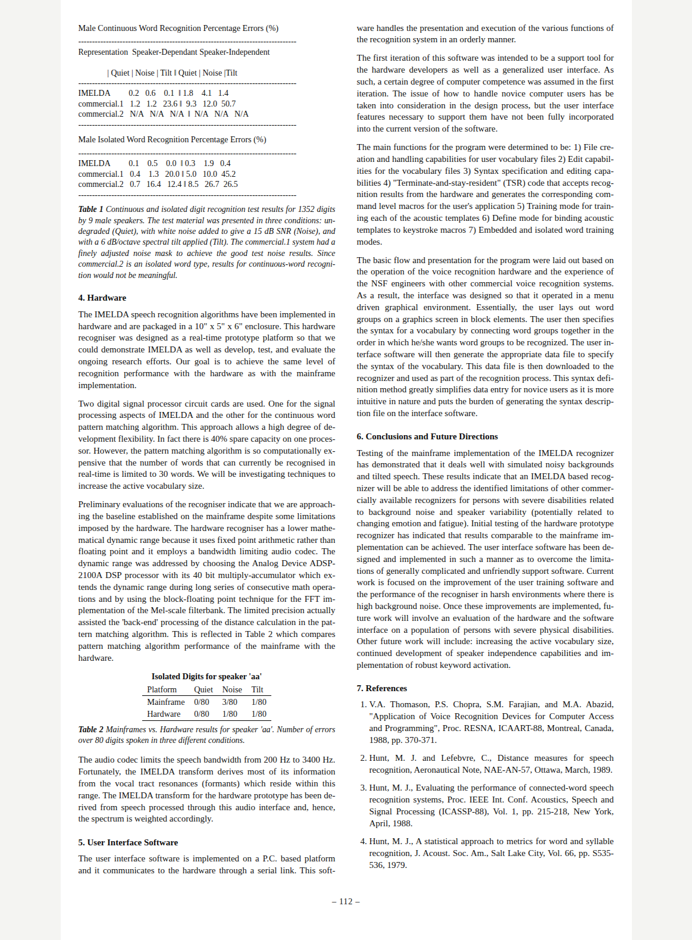Male Continuous Word Recognition Percentage Errors (%)
-------------------------------------------------------------------------------
Representation  Speaker-Dependant Speaker-Independent

              | Quiet | Noise | Tilt ‖ Quiet | Noise |Tilt
-------------------------------------------------------------------------------
IMELDA         0.2   0.6    0.1  ‖ 1.8    4.1   1.4
commercial.1   1.2   1.2   23.6 ‖  9.3   12.0  50.7
commercial.2   N/A   N/A   N/A  ‖  N/A   N/A   N/A
-------------------------------------------------------------------------------
Male Isolated Word Recognition Percentage Errors (%)
-------------------------------------------------------------------------------
IMELDA         0.1    0.5    0.0  ‖ 0.3    1.9   0.4
commercial.1   0.4    1.3   20.0 ‖ 5.0   10.0  45.2
commercial.2   0.7   16.4   12.4 ‖ 8.5   26.7  26.5
-------------------------------------------------------------------------------
Table 1 Continuous and isolated digit recognition test results for 1352 digits by 9 male speakers. The test material was presented in three conditions: undegraded (Quiet), with white noise added to give a 15 dB SNR (Noise), and with a 6 dB/octave spectral tilt applied (Tilt). The commercial.1 system had a finely adjusted noise mask to achieve the good test noise results. Since commercial.2 is an isolated word type, results for continuous-word recognition would not be meaningful.
4. Hardware
The IMELDA speech recognition algorithms have been implemented in hardware and are packaged in a 10" x 5" x 6" enclosure. This hardware recogniser was designed as a real-time prototype platform so that we could demonstrate IMELDA as well as develop, test, and evaluate the ongoing research efforts. Our goal is to achieve the same level of recognition performance with the hardware as with the mainframe implementation.
Two digital signal processor circuit cards are used. One for the signal processing aspects of IMELDA and the other for the continuous word pattern matching algorithm. This approach allows a high degree of development flexibility. In fact there is 40% spare capacity on one processor. However, the pattern matching algorithm is so computationally expensive that the number of words that can currently be recognised in real-time is limited to 30 words. We will be investigating techniques to increase the active vocabulary size.
Preliminary evaluations of the recogniser indicate that we are approaching the baseline established on the mainframe despite some limitations imposed by the hardware. The hardware recogniser has a lower mathematical dynamic range because it uses fixed point arithmetic rather than floating point and it employs a bandwidth limiting audio codec. The dynamic range was addressed by choosing the Analog Device ADSP-2100A DSP processor with its 40 bit multiply-accumulator which extends the dynamic range during long series of consecutive math operations and by using the block-floating point technique for the FFT implementation of the Mel-scale filterbank. The limited precision actually assisted the 'back-end' processing of the distance calculation in the pattern matching algorithm. This is reflected in Table 2 which compares pattern matching algorithm performance of the mainframe with the hardware.
Isolated Digits for speaker 'aa'
| Platform | Quiet | Noise | Tilt |
| --- | --- | --- | --- |
| Mainframe | 0/80 | 3/80 | 1/80 |
| Hardware | 0/80 | 1/80 | 1/80 |
Table 2 Mainframes vs. Hardware results for speaker 'aa'. Number of errors over 80 digits spoken in three different conditions.
The audio codec limits the speech bandwidth from 200 Hz to 3400 Hz. Fortunately, the IMELDA transform derives most of its information from the vocal tract resonances (formants) which reside within this range. The IMELDA transform for the hardware prototype has been derived from speech processed through this audio interface and, hence, the spectrum is weighted accordingly.
5. User Interface Software
The user interface software is implemented on a P.C. based platform and it communicates to the hardware through a serial link. This software handles the presentation and execution of the various functions of the recognition system in an orderly manner.
The first iteration of this software was intended to be a support tool for the hardware developers as well as a generalized user interface. As such, a certain degree of computer competence was assumed in the first iteration. The issue of how to handle novice computer users has be taken into consideration in the design process, but the user interface features necessary to support them have not been fully incorporated into the current version of the software.
The main functions for the program were determined to be: 1) File creation and handling capabilities for user vocabulary files 2) Edit capabilities for the vocabulary files 3) Syntax specification and editing capabilities 4) "Terminate-and-stay-resident" (TSR) code that accepts recognition results from the hardware and generates the corresponding command level macros for the user's application 5) Training mode for training each of the acoustic templates 6) Define mode for binding acoustic templates to keystroke macros 7) Embedded and isolated word training modes.
The basic flow and presentation for the program were laid out based on the operation of the voice recognition hardware and the experience of the NSF engineers with other commercial voice recognition systems. As a result, the interface was designed so that it operated in a menu driven graphical environment. Essentially, the user lays out word groups on a graphics screen in block elements. The user then specifies the syntax for a vocabulary by connecting word groups together in the order in which he/she wants word groups to be recognized. The user interface software will then generate the appropriate data file to specify the syntax of the vocabulary. This data file is then downloaded to the recognizer and used as part of the recognition process. This syntax definition method greatly simplifies data entry for novice users as it is more intuitive in nature and puts the burden of generating the syntax description file on the interface software.
6. Conclusions and Future Directions
Testing of the mainframe implementation of the IMELDA recognizer has demonstrated that it deals well with simulated noisy backgrounds and tilted speech. These results indicate that an IMELDA based recognizer will be able to address the identified limitations of other commercially available recognizers for persons with severe disabilities related to background noise and speaker variability (potentially related to changing emotion and fatigue). Initial testing of the hardware prototype recognizer has indicated that results comparable to the mainframe implementation can be achieved. The user interface software has been designed and implemented in such a manner as to overcome the limitations of generally complicated and unfriendly support software. Current work is focused on the improvement of the user training software and the performance of the recogniser in harsh environments where there is high background noise. Once these improvements are implemented, future work will involve an evaluation of the hardware and the software interface on a population of persons with severe physical disabilities. Other future work will include: increasing the active vocabulary size, continued development of speaker independence capabilities and implementation of robust keyword activation.
7. References
V.A. Thomason, P.S. Chopra, S.M. Farajian, and M.A. Abazid, "Application of Voice Recognition Devices for Computer Access and Programming", Proc. RESNA, ICAART-88, Montreal, Canada, 1988, pp. 370-371.
Hunt, M. J. and Lefebvre, C., Distance measures for speech recognition, Aeronautical Note, NAE-AN-57, Ottawa, March, 1989.
Hunt, M. J., Evaluating the performance of connected-word speech recognition systems, Proc. IEEE Int. Conf. Acoustics, Speech and Signal Processing (ICASSP-88), Vol. 1, pp. 215-218, New York, April, 1988.
Hunt, M. J., A statistical approach to metrics for word and syllable recognition, J. Acoust. Soc. Am., Salt Lake City, Vol. 66, pp. S535-536, 1979.
– 112 –